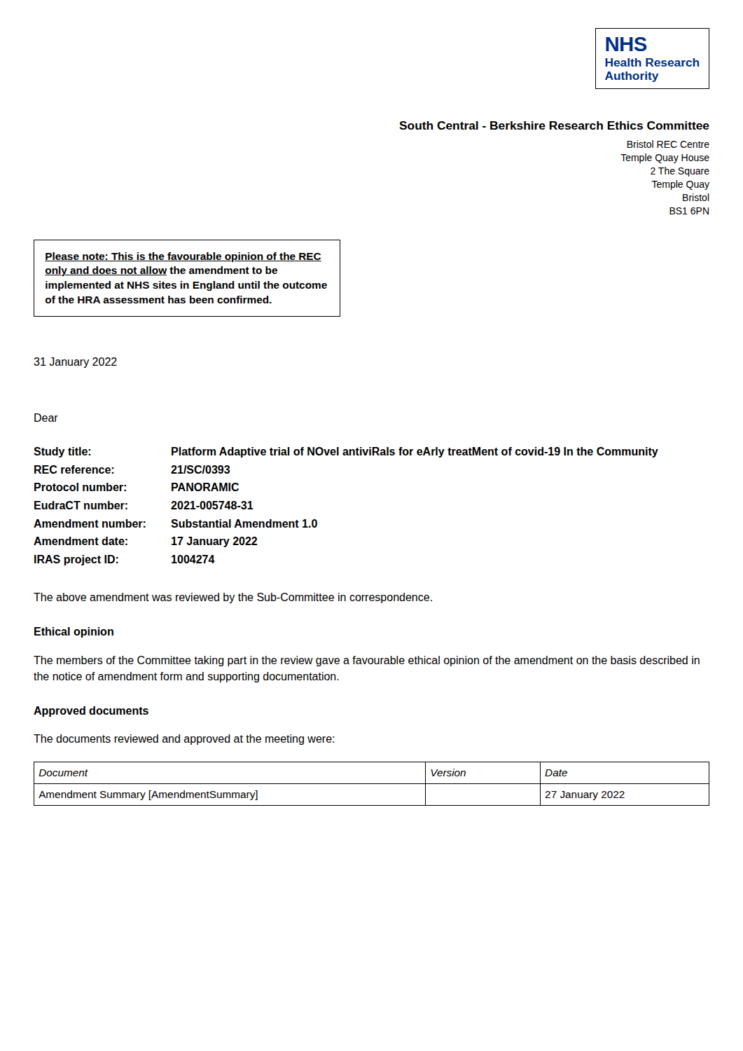NHS
Health Research
Authority
South Central - Berkshire Research Ethics Committee
Bristol REC Centre
Temple Quay House
2 The Square
Temple Quay
Bristol
BS1 6PN
Please note: This is the favourable opinion of the REC only and does not allow the amendment to be implemented at NHS sites in England until the outcome of the HRA assessment has been confirmed.
31 January 2022
Dear
| Study title: | Platform Adaptive trial of NOvel antiviRals for eArly treatMent of covid-19 In the Community |
| REC reference: | 21/SC/0393 |
| Protocol number: | PANORAMIC |
| EudraCT number: | 2021-005748-31 |
| Amendment number: | Substantial Amendment 1.0 |
| Amendment date: | 17 January 2022 |
| IRAS project ID: | 1004274 |
The above amendment was reviewed by the Sub-Committee in correspondence.
Ethical opinion
The members of the Committee taking part in the review gave a favourable ethical opinion of the amendment on the basis described in the notice of amendment form and supporting documentation.
Approved documents
The documents reviewed and approved at the meeting were:
| Document | Version | Date |
| --- | --- | --- |
| Amendment Summary [AmendmentSummary] | | 27 January 2022 |